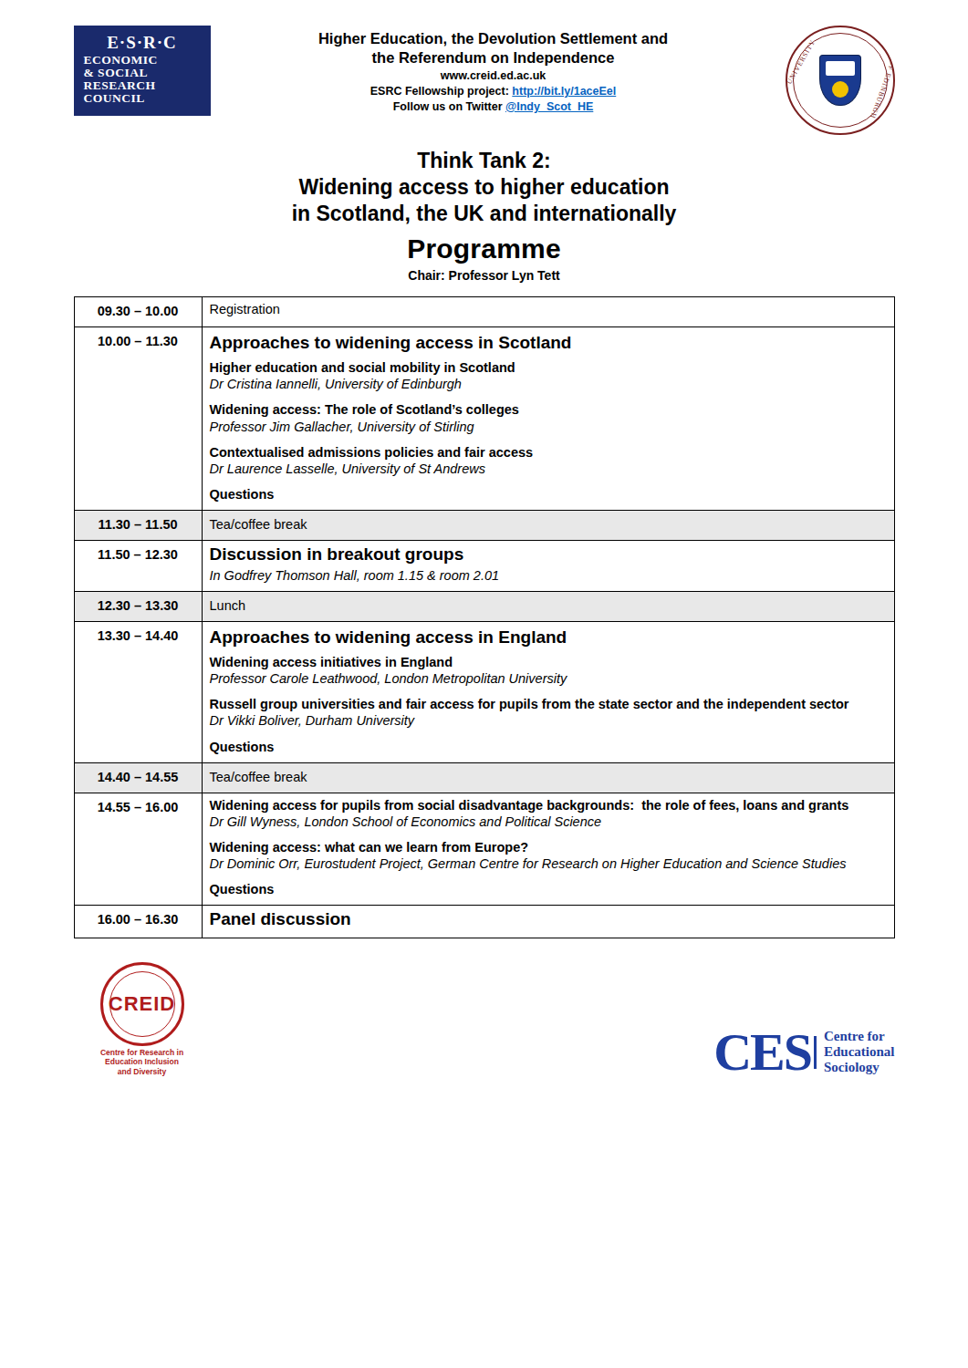E·S·R·C
ECONOMIC & SOCIAL RESEARCH COUNCIL
Higher Education, the Devolution Settlement and
the Referendum on Independence
www.creid.ed.ac.uk
ESRC Fellowship project: http://bit.ly/1aceEel
Follow us on Twitter @Indy_Scot_HE
THE UNIVERSITY OF EDINBURGH
Think Tank 2: Widening access to higher education in Scotland, the UK and internationally
Programme
Chair: Professor Lyn Tett
| 09.30 – 10.00 | Registration |
| 10.00 – 11.30 | Approaches to widening access in Scotland Higher education and social mobility in Scotland Dr Cristina Iannelli, University of Edinburgh Widening access: The role of Scotland’s colleges Professor Jim Gallacher, University of Stirling Contextualised admissions policies and fair access Dr Laurence Lasselle, University of St Andrews Questions |
| 11.30 – 11.50 | Tea/coffee break |
| 11.50 – 12.30 | Discussion in breakout groups In Godfrey Thomson Hall, room 1.15 & room 2.01 |
| 12.30 – 13.30 | Lunch |
| 13.30 – 14.40 | Approaches to widening access in England Widening access initiatives in England Professor Carole Leathwood, London Metropolitan University Russell group universities and fair access for pupils from the state sector and the independent sector Dr Vikki Boliver, Durham University Questions |
| 14.40 – 14.55 | Tea/coffee break |
| 14.55 – 16.00 | Widening access for pupils from social disadvantage backgrounds: the role of fees, loans and grants Dr Gill Wyness, London School of Economics and Political Science Widening access: what can we learn from Europe? Dr Dominic Orr, Eurostudent Project, German Centre for Research on Higher Education and Science Studies Questions |
| 16.00 – 16.30 | Panel discussion |
CREID
Centre for Research in
Education Inclusion
and Diversity
CES
Centre for Educational Sociology